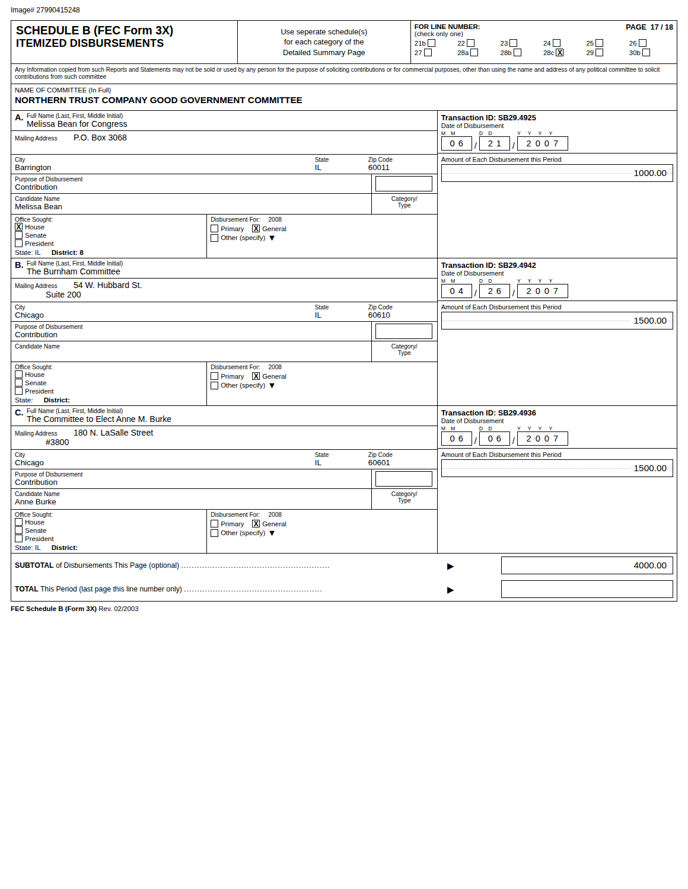Image# 27990415248
| SCHEDULE B (FEC Form 3X) ITEMIZED DISBURSEMENTS | Use seperate schedule(s) for each category of the Detailed Summary Page | FOR LINE NUMBER: (check only one) PAGE 17 / 18 21b 22 23 24 25 26 27 28a 28b 28c X 29 30b |
Any Information copied from such Reports and Statements may not be sold or used by any person for the purpose of soliciting contributions or for commercial purposes, other than using the name and address of any political committee to solicit contributions from such committee
NAME OF COMMITTEE (In Full)
NORTHERN TRUST COMPANY GOOD GOVERNMENT COMMITTEE
| A. Full Name (Last, First, Middle Initial) Melissa Bean for Congress Mailing Address P.O. Box 3068 City Barrington State IL Zip Code 60011 Purpose of Disbursement Contribution Candidate Name Melissa Bean Category/ Type Office Sought: X House Senate President State: IL District: 8 Disbursement For: 2008 Primary X General Other (specify) ▼ | Transaction ID: SB29.4925 Date of Disbursement MM 06 / DD 21 / YYYY 2007 Amount of Each Disbursement this Period 1000.00 |
| B. Full Name (Last, First, Middle Initial) The Burnham Committee Mailing Address 54 W. Hubbard St. Suite 200 City Chicago State IL Zip Code 60610 Purpose of Disbursement Contribution Candidate Name Category/ Type Office Sought: House Senate President State: District: Disbursement For: 2008 Primary X General Other (specify) ▼ | Transaction ID: SB29.4942 Date of Disbursement MM 04 / DD 26 / YYYY 2007 Amount of Each Disbursement this Period 1500.00 |
| C. Full Name (Last, First, Middle Initial) The Committee to Elect Anne M. Burke Mailing Address 180 N. LaSalle Street #3800 City Chicago State IL Zip Code 60601 Purpose of Disbursement Contribution Candidate Name Anne Burke Category/ Type Office Sought: House Senate President State: IL District: Disbursement For: 2008 Primary X General Other (specify) ▼ | Transaction ID: SB29.4936 Date of Disbursement MM 06 / DD 06 / YYYY 2007 Amount of Each Disbursement this Period 1500.00 |
| SUBTOTAL of Disbursements This Page (optional) ......................................................... | ▶ | 4000.00 |
| TOTAL This Period (last page this line number only) ..................................................... | ▶ | |
FEC Schedule B (Form 3X) Rev. 02/2003